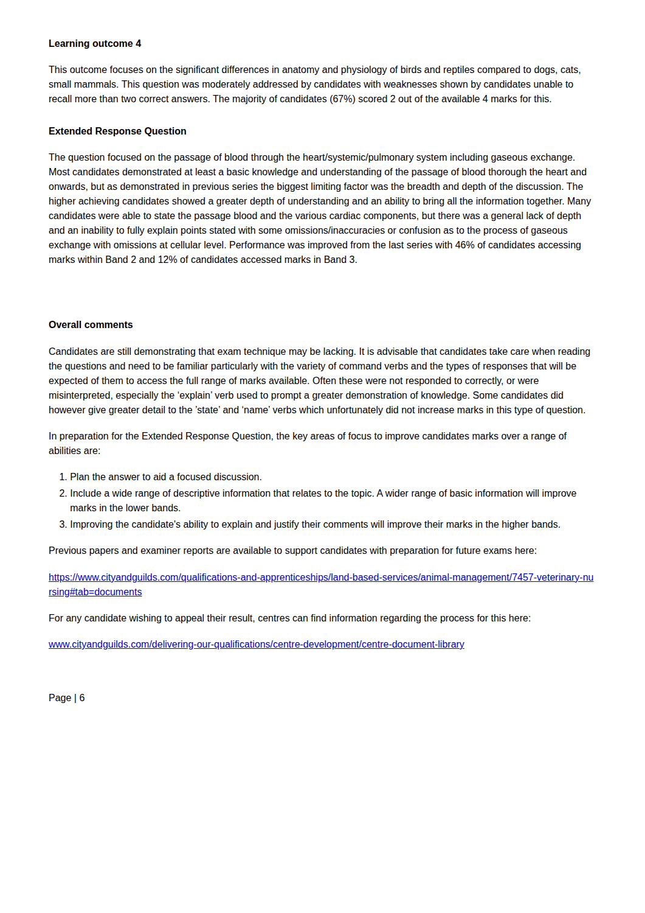Learning outcome 4
This outcome focuses on the significant differences in anatomy and physiology of birds and reptiles compared to dogs, cats, small mammals. This question was moderately addressed by candidates with weaknesses shown by candidates unable to recall more than two correct answers. The majority of candidates (67%) scored 2 out of the available 4 marks for this.
Extended Response Question
The question focused on the passage of blood through the heart/systemic/pulmonary system including gaseous exchange. Most candidates demonstrated at least a basic knowledge and understanding of the passage of blood thorough the heart and onwards, but as demonstrated in previous series the biggest limiting factor was the breadth and depth of the discussion. The higher achieving candidates showed a greater depth of understanding and an ability to bring all the information together. Many candidates were able to state the passage blood and the various cardiac components, but there was a general lack of depth and an inability to fully explain points stated with some omissions/inaccuracies or confusion as to the process of gaseous exchange with omissions at cellular level. Performance was improved from the last series with 46% of candidates accessing marks within Band 2 and 12% of candidates accessed marks in Band 3.
Overall comments
Candidates are still demonstrating that exam technique may be lacking. It is advisable that candidates take care when reading the questions and need to be familiar particularly with the variety of command verbs and the types of responses that will be expected of them to access the full range of marks available. Often these were not responded to correctly, or were misinterpreted, especially the ‘explain’ verb used to prompt a greater demonstration of knowledge. Some candidates did however give greater detail to the ’state’ and ‘name’ verbs which unfortunately did not increase marks in this type of question.
In preparation for the Extended Response Question, the key areas of focus to improve candidates marks over a range of abilities are:
Plan the answer to aid a focused discussion.
Include a wide range of descriptive information that relates to the topic. A wider range of basic information will improve marks in the lower bands.
Improving the candidate's ability to explain and justify their comments will improve their marks in the higher bands.
Previous papers and examiner reports are available to support candidates with preparation for future exams here:
https://www.cityandguilds.com/qualifications-and-apprenticeships/land-based-services/animal-management/7457-veterinary-nursing#tab=documents
For any candidate wishing to appeal their result, centres can find information regarding the process for this here:
www.cityandguilds.com/delivering-our-qualifications/centre-development/centre-document-library
Page | 6